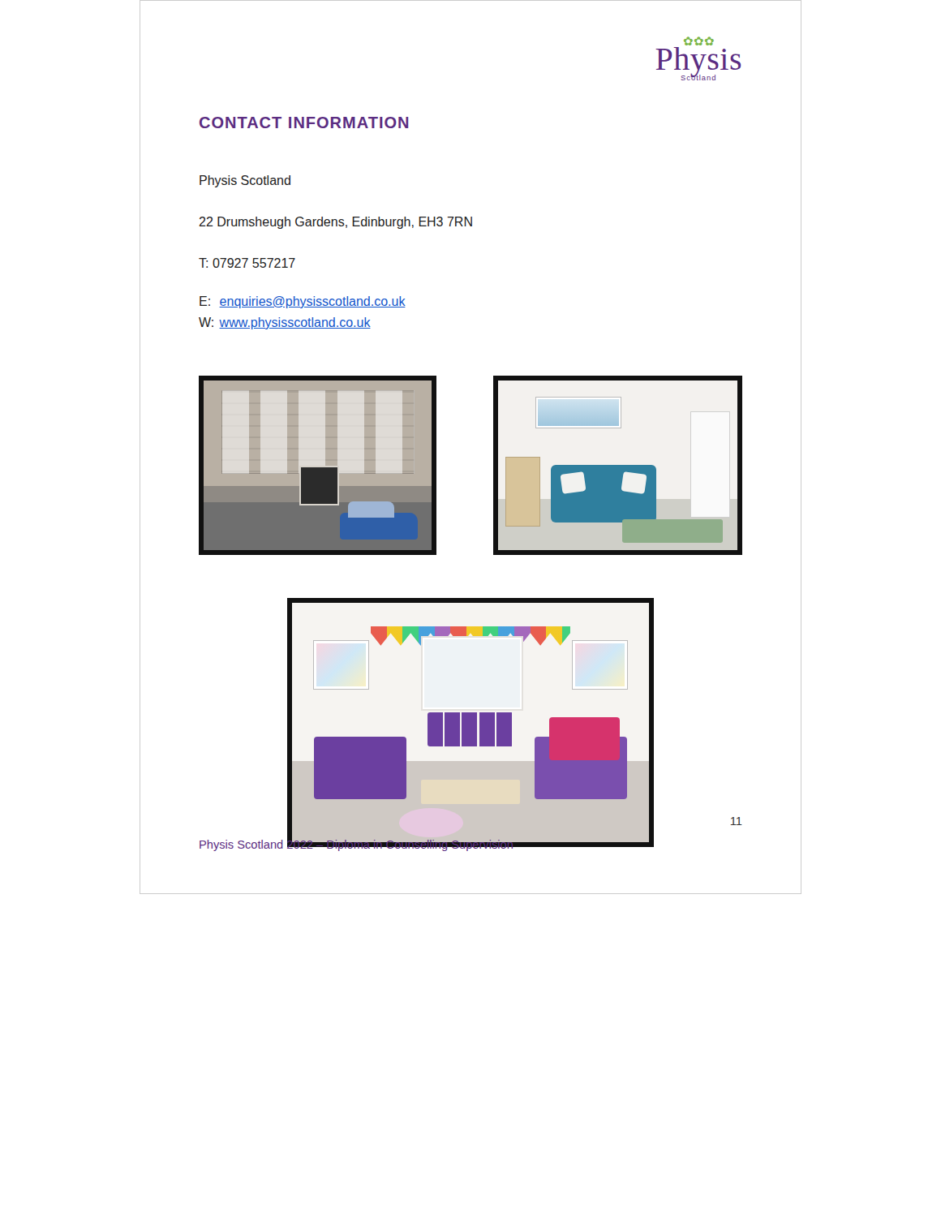✿✿✿
Physis
Scotland
CONTACT INFORMATION
Physis Scotland
22 Drumsheugh Gardens, Edinburgh, EH3 7RN
T: 07927 557217
E: enquiries@physisscotland.co.uk
W: www.physisscotland.co.uk
11
Physis Scotland 2022 – Diploma in Counselling Supervision